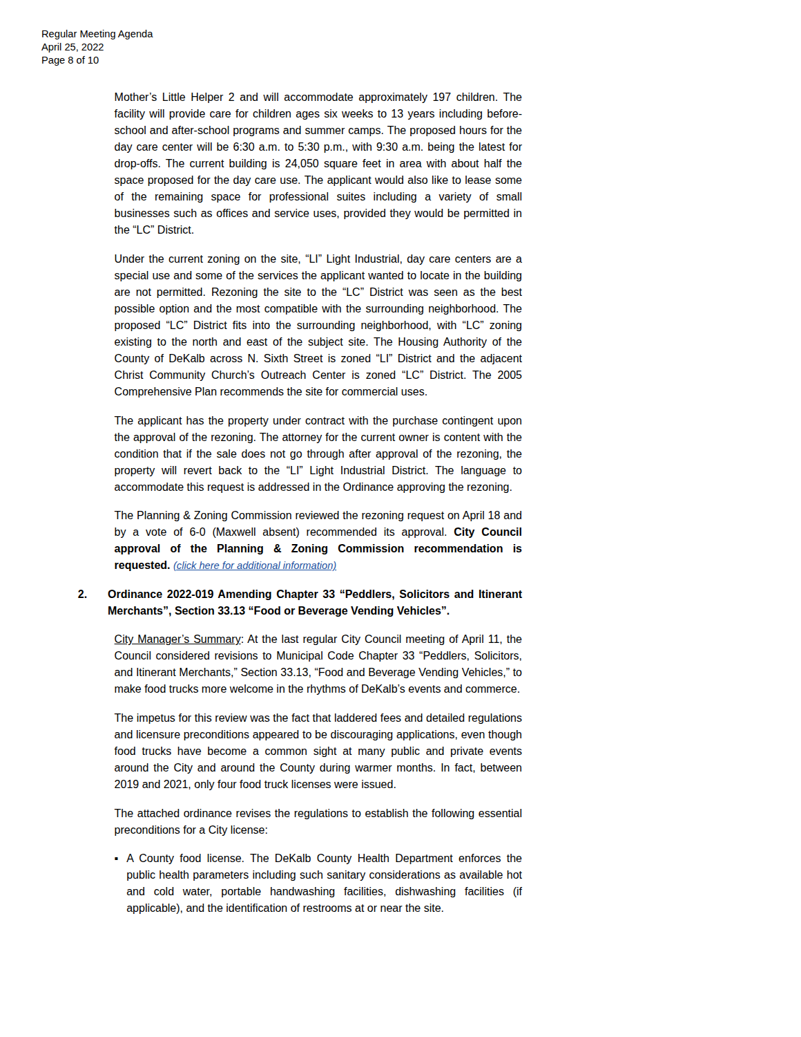Regular Meeting Agenda
April 25, 2022
Page 8 of 10
Mother’s Little Helper 2 and will accommodate approximately 197 children. The facility will provide care for children ages six weeks to 13 years including before-school and after-school programs and summer camps. The proposed hours for the day care center will be 6:30 a.m. to 5:30 p.m., with 9:30 a.m. being the latest for drop-offs. The current building is 24,050 square feet in area with about half the space proposed for the day care use. The applicant would also like to lease some of the remaining space for professional suites including a variety of small businesses such as offices and service uses, provided they would be permitted in the “LC” District.
Under the current zoning on the site, “LI” Light Industrial, day care centers are a special use and some of the services the applicant wanted to locate in the building are not permitted. Rezoning the site to the “LC” District was seen as the best possible option and the most compatible with the surrounding neighborhood. The proposed “LC” District fits into the surrounding neighborhood, with “LC” zoning existing to the north and east of the subject site. The Housing Authority of the County of DeKalb across N. Sixth Street is zoned “LI” District and the adjacent Christ Community Church’s Outreach Center is zoned “LC” District. The 2005 Comprehensive Plan recommends the site for commercial uses.
The applicant has the property under contract with the purchase contingent upon the approval of the rezoning. The attorney for the current owner is content with the condition that if the sale does not go through after approval of the rezoning, the property will revert back to the “LI” Light Industrial District. The language to accommodate this request is addressed in the Ordinance approving the rezoning.
The Planning & Zoning Commission reviewed the rezoning request on April 18 and by a vote of 6-0 (Maxwell absent) recommended its approval. City Council approval of the Planning & Zoning Commission recommendation is requested. (click here for additional information)
2.
Ordinance 2022-019 Amending Chapter 33 “Peddlers, Solicitors and Itinerant Merchants”, Section 33.13 “Food or Beverage Vending Vehicles”.
City Manager’s Summary: At the last regular City Council meeting of April 11, the Council considered revisions to Municipal Code Chapter 33 “Peddlers, Solicitors, and Itinerant Merchants,” Section 33.13, “Food and Beverage Vending Vehicles,” to make food trucks more welcome in the rhythms of DeKalb’s events and commerce.
The impetus for this review was the fact that laddered fees and detailed regulations and licensure preconditions appeared to be discouraging applications, even though food trucks have become a common sight at many public and private events around the City and around the County during warmer months. In fact, between 2019 and 2021, only four food truck licenses were issued.
The attached ordinance revises the regulations to establish the following essential preconditions for a City license:
A County food license. The DeKalb County Health Department enforces the public health parameters including such sanitary considerations as available hot and cold water, portable handwashing facilities, dishwashing facilities (if applicable), and the identification of restrooms at or near the site.